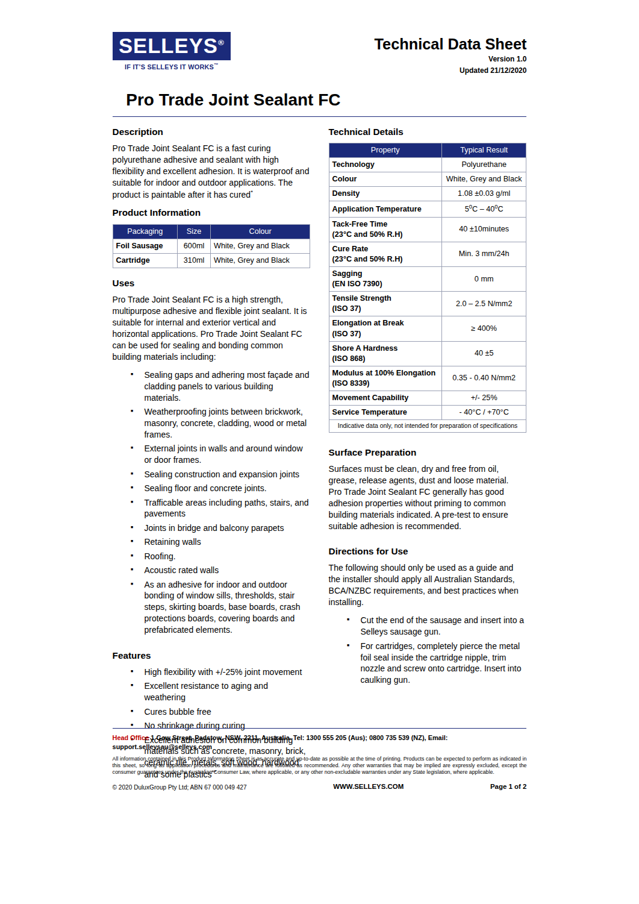SELLEYS®
IF IT’S SELLEYS IT WORKS™
Technical Data Sheet
Version 1.0
Updated 21/12/2020
Pro Trade Joint Sealant FC
Description
Pro Trade Joint Sealant FC is a fast curing polyurethane adhesive and sealant with high flexibility and excellent adhesion. It is waterproof and suitable for indoor and outdoor applications. The product is paintable after it has cured*
Product Information
| Packaging | Size | Colour |
| --- | --- | --- |
| Foil Sausage | 600ml | White, Grey and Black |
| Cartridge | 310ml | White, Grey and Black |
Uses
Pro Trade Joint Sealant FC is a high strength, multipurpose adhesive and flexible joint sealant. It is suitable for internal and exterior vertical and horizontal applications. Pro Trade Joint Sealant FC can be used for sealing and bonding common building materials including:
Sealing gaps and adhering most façade and cladding panels to various building materials.
Weatherproofing joints between brickwork, masonry, concrete, cladding, wood or metal frames.
External joints in walls and around window or door frames.
Sealing construction and expansion joints
Sealing floor and concrete joints.
Trafficable areas including paths, stairs, and pavements
Joints in bridge and balcony parapets
Retaining walls
Roofing.
Acoustic rated walls
As an adhesive for indoor and outdoor bonding of window sills, thresholds, stair steps, skirting boards, base boards, crash protections boards, covering boards and prefabricated elements.
Features
High flexibility with +/-25% joint movement
Excellent resistance to aging and weathering
Cures bubble free
No shrinkage during curing
Excellent adhesion on common building materials such as concrete, masonry, brick, ceramic tile, metals, soft wood, hardwood and some plastics**
Technical Details
| Property | Typical Result |
| --- | --- |
| Technology | Polyurethane |
| Colour | White, Grey and Black |
| Density | 1.08 ±0.03 g/ml |
| Application Temperature | 5 0 C – 40 0 C |
| Tack-Free Time (23°C and 50% R.H) | 40 ±10minutes |
| Cure Rate (23°C and 50% R.H) | Min. 3 mm/24h |
| Sagging (EN ISO 7390) | 0 mm |
| Tensile Strength (ISO 37) | 2.0 – 2.5 N/mm2 |
| Elongation at Break (ISO 37) | ≥ 400% |
| Shore A Hardness (ISO 868) | 40 ±5 |
| Modulus at 100% Elongation (ISO 8339) | 0.35 - 0.40 N/mm2 |
| Movement Capability | +/- 25% |
| Service Temperature | - 40°C / +70°C |
| Indicative data only, not intended for preparation of specifications |
Surface Preparation
Surfaces must be clean, dry and free from oil, grease, release agents, dust and loose material.
Pro Trade Joint Sealant FC generally has good adhesion properties without priming to common building materials indicated. A pre-test to ensure suitable adhesion is recommended.
Directions for Use
The following should only be used as a guide and the installer should apply all Australian Standards, BCA/NZBC requirements, and best practices when installing.
Cut the end of the sausage and insert into a Selleys sausage gun.
For cartridges, completely pierce the metal foil seal inside the cartridge nipple, trim nozzle and screw onto cartridge. Insert into caulking gun.
Head Office 1 Gow Street, Padstow, NSW, 2211, Australia. Tel: 1300 555 205 (Aus); 0800 735 539 (NZ), Email: support.selleysau@selleys.com
All information contained in this Product Information Sheet is as accurate and up-to-date as possible at the time of printing. Products can be expected to perform as indicated in this sheet, so long as application procedures and maintenance are followed as recommended. Any other warranties that may be implied are expressly excluded, except the consumer guarantees under the Australian Consumer Law, where applicable, or any other non-excludable warranties under any State legislation, where applicable.
© 2020 DuluxGroup Pty Ltd; ABN 67 000 049 427
WWW.SELLEYS.COM
Page 1 of 2